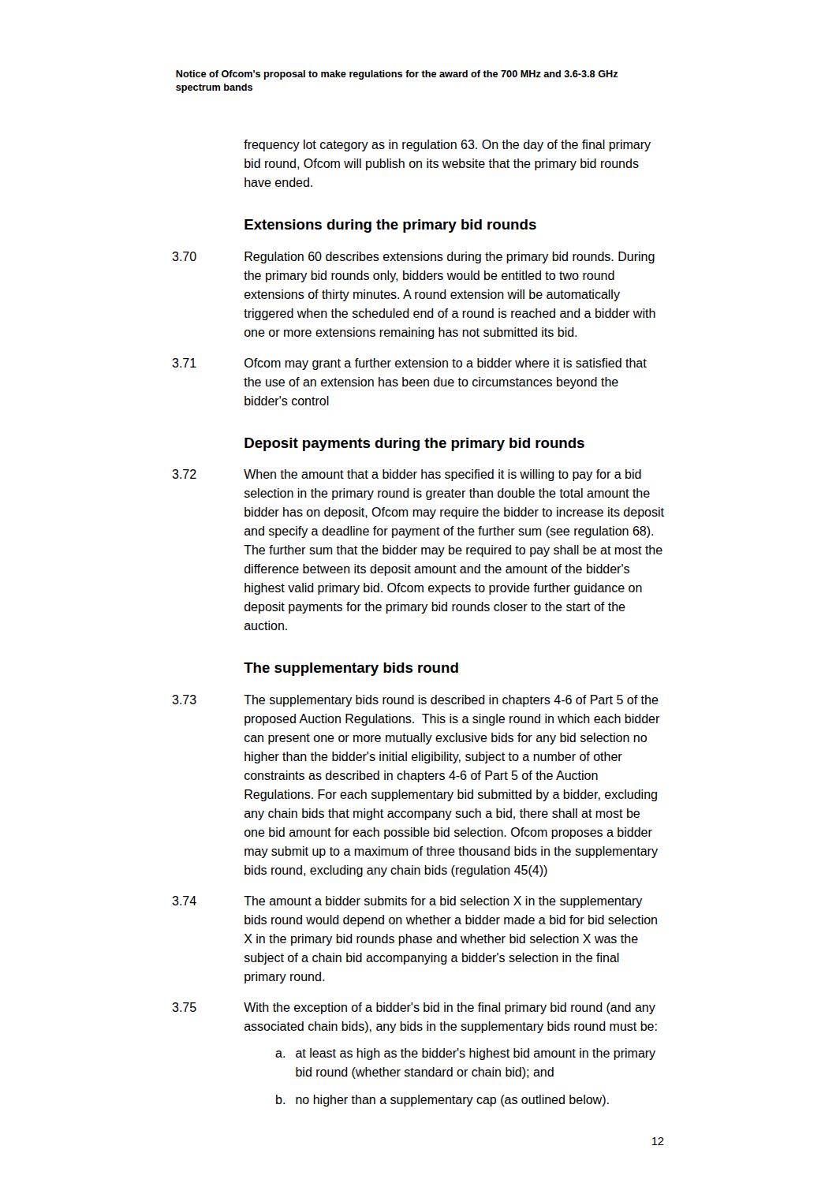Notice of Ofcom's proposal to make regulations for the award of the 700 MHz and 3.6-3.8 GHz spectrum bands
frequency lot category as in regulation 63. On the day of the final primary bid round, Ofcom will publish on its website that the primary bid rounds have ended.
Extensions during the primary bid rounds
3.70
Regulation 60 describes extensions during the primary bid rounds. During the primary bid rounds only, bidders would be entitled to two round extensions of thirty minutes. A round extension will be automatically triggered when the scheduled end of a round is reached and a bidder with one or more extensions remaining has not submitted its bid.
3.71
Ofcom may grant a further extension to a bidder where it is satisfied that the use of an extension has been due to circumstances beyond the bidder's control
Deposit payments during the primary bid rounds
3.72
When the amount that a bidder has specified it is willing to pay for a bid selection in the primary round is greater than double the total amount the bidder has on deposit, Ofcom may require the bidder to increase its deposit and specify a deadline for payment of the further sum (see regulation 68). The further sum that the bidder may be required to pay shall be at most the difference between its deposit amount and the amount of the bidder's highest valid primary bid. Ofcom expects to provide further guidance on deposit payments for the primary bid rounds closer to the start of the auction.
The supplementary bids round
3.73
The supplementary bids round is described in chapters 4-6 of Part 5 of the proposed Auction Regulations. This is a single round in which each bidder can present one or more mutually exclusive bids for any bid selection no higher than the bidder's initial eligibility, subject to a number of other constraints as described in chapters 4-6 of Part 5 of the Auction Regulations. For each supplementary bid submitted by a bidder, excluding any chain bids that might accompany such a bid, there shall at most be one bid amount for each possible bid selection. Ofcom proposes a bidder may submit up to a maximum of three thousand bids in the supplementary bids round, excluding any chain bids (regulation 45(4))
3.74
The amount a bidder submits for a bid selection X in the supplementary bids round would depend on whether a bidder made a bid for bid selection X in the primary bid rounds phase and whether bid selection X was the subject of a chain bid accompanying a bidder's selection in the final primary round.
3.75
With the exception of a bidder's bid in the final primary bid round (and any associated chain bids), any bids in the supplementary bids round must be:
at least as high as the bidder's highest bid amount in the primary bid round (whether standard or chain bid); and
no higher than a supplementary cap (as outlined below).
12